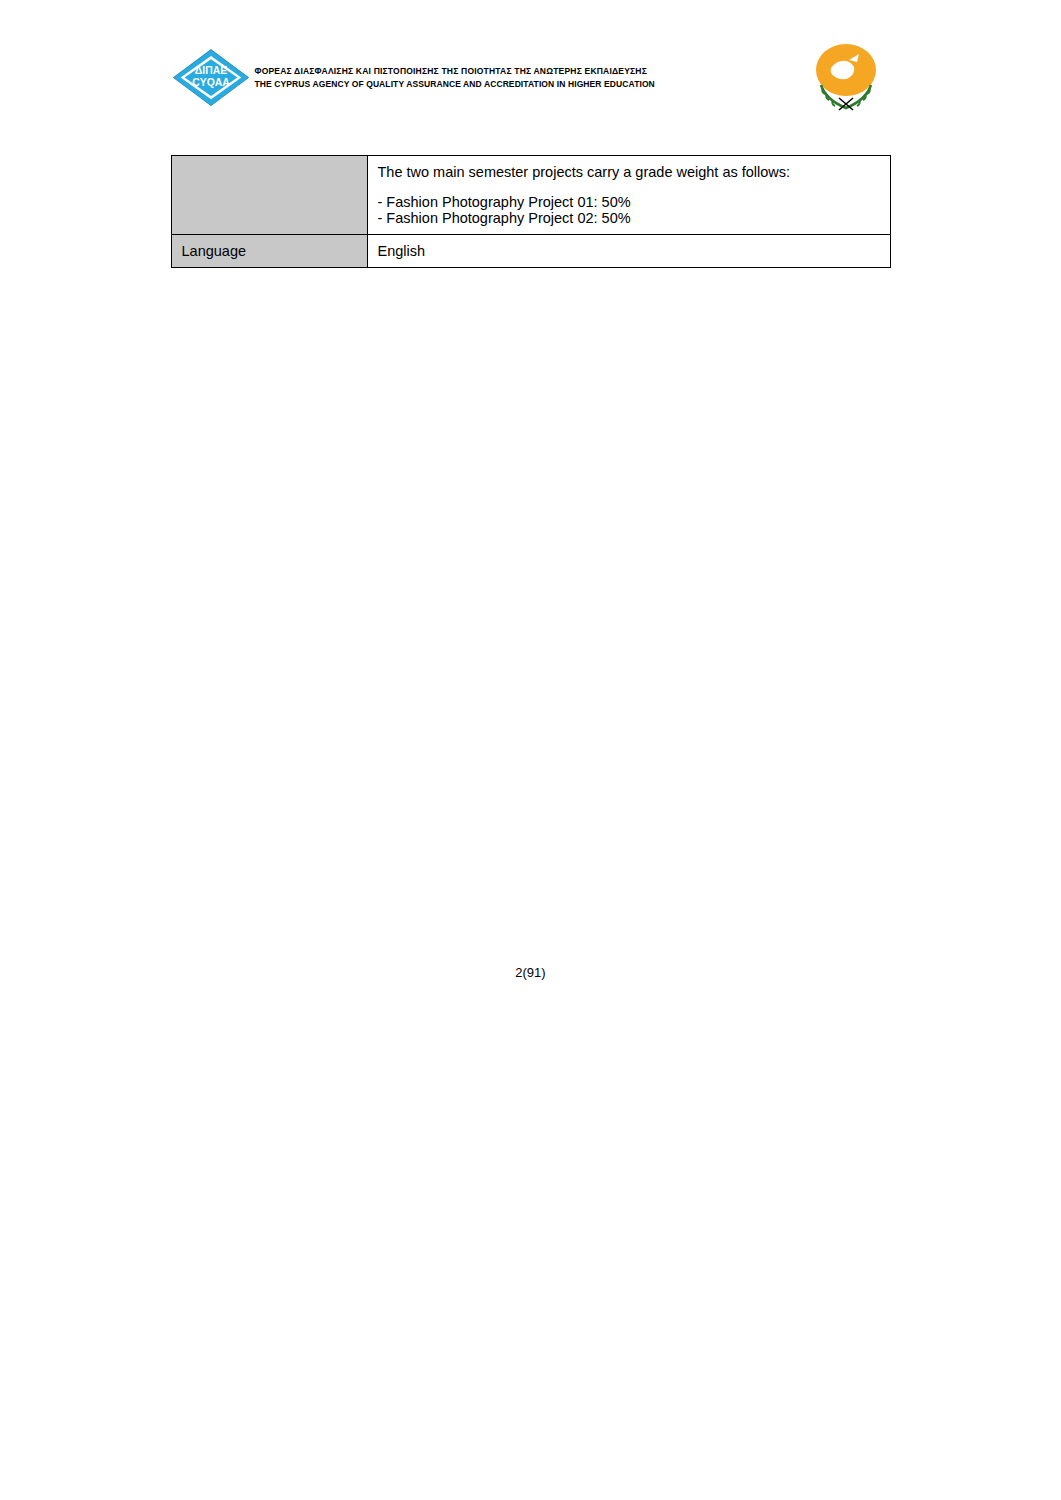ΔΙΠΑΕ CYQAA
ΦΟΡΕΑΣ ΔΙΑΣΦΑΛΙΣΗΣ ΚΑΙ ΠΙΣΤΟΠΟΙΗΣΗΣ ΤΗΣ ΠΟΙΟΤΗΤΑΣ ΤΗΣ ΑΝΩΤΕΡΗΣ ΕΚΠΑΙΔΕΥΣΗΣ
THE CYPRUS AGENCY OF QUALITY ASSURANCE AND ACCREDITATION IN HIGHER EDUCATION
| | The two main semester projects carry a grade weight as follows: - Fashion Photography Project 01: 50% - Fashion Photography Project 02: 50% |
| Language | English |
2(91)